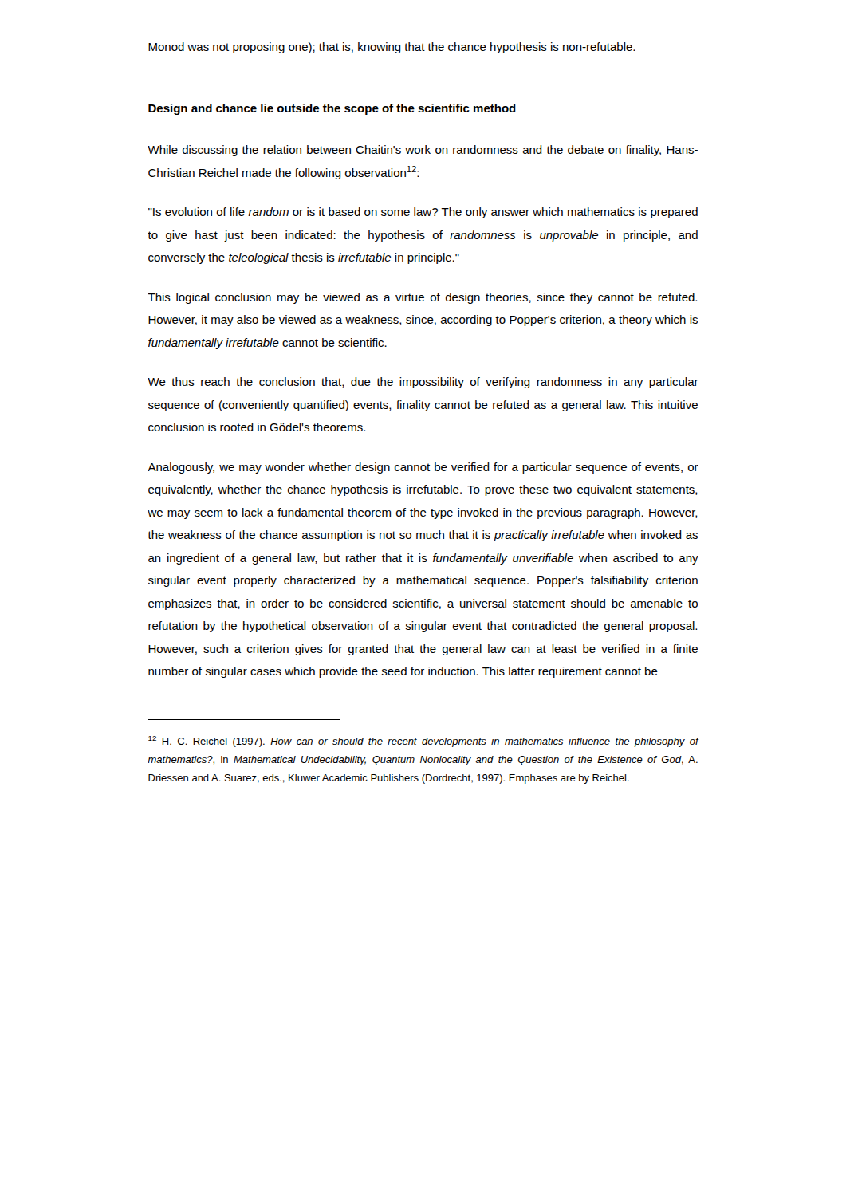Monod was not proposing one); that is, knowing that the chance hypothesis is non-refutable.
Design and chance lie outside the scope of the scientific method
While discussing the relation between Chaitin's work on randomness and the debate on finality, Hans-Christian Reichel made the following observation12:
"Is evolution of life random or is it based on some law? The only answer which mathematics is prepared to give hast just been indicated: the hypothesis of randomness is unprovable in principle, and conversely the teleological thesis is irrefutable in principle."
This logical conclusion may be viewed as a virtue of design theories, since they cannot be refuted. However, it may also be viewed as a weakness, since, according to Popper's criterion, a theory which is fundamentally irrefutable cannot be scientific.
We thus reach the conclusion that, due the impossibility of verifying randomness in any particular sequence of (conveniently quantified) events, finality cannot be refuted as a general law. This intuitive conclusion is rooted in Gödel's theorems.
Analogously, we may wonder whether design cannot be verified for a particular sequence of events, or equivalently, whether the chance hypothesis is irrefutable. To prove these two equivalent statements, we may seem to lack a fundamental theorem of the type invoked in the previous paragraph. However, the weakness of the chance assumption is not so much that it is practically irrefutable when invoked as an ingredient of a general law, but rather that it is fundamentally unverifiable when ascribed to any singular event properly characterized by a mathematical sequence. Popper's falsifiability criterion emphasizes that, in order to be considered scientific, a universal statement should be amenable to refutation by the hypothetical observation of a singular event that contradicted the general proposal. However, such a criterion gives for granted that the general law can at least be verified in a finite number of singular cases which provide the seed for induction. This latter requirement cannot be
12 H. C. Reichel (1997). How can or should the recent developments in mathematics influence the philosophy of mathematics?, in Mathematical Undecidability, Quantum Nonlocality and the Question of the Existence of God, A. Driessen and A. Suarez, eds., Kluwer Academic Publishers (Dordrecht, 1997). Emphases are by Reichel.